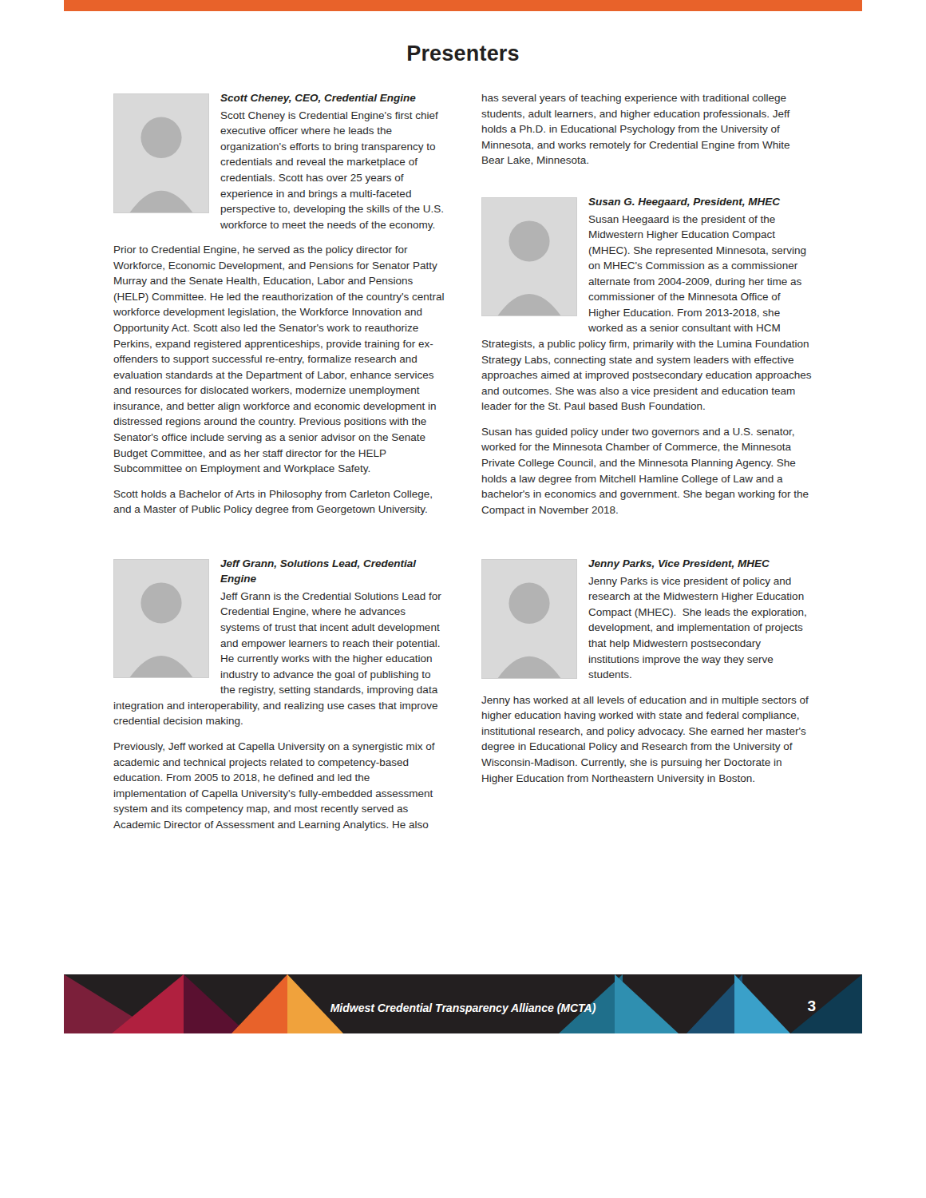Presenters
Scott Cheney, CEO, Credential Engine Scott Cheney is Credential Engine's first chief executive officer where he leads the organization's efforts to bring transparency to credentials and reveal the marketplace of credentials. Scott has over 25 years of experience in and brings a multi-faceted perspective to, developing the skills of the U.S. workforce to meet the needs of the economy.
Prior to Credential Engine, he served as the policy director for Workforce, Economic Development, and Pensions for Senator Patty Murray and the Senate Health, Education, Labor and Pensions (HELP) Committee. He led the reauthorization of the country's central workforce development legislation, the Workforce Innovation and Opportunity Act. Scott also led the Senator's work to reauthorize Perkins, expand registered apprenticeships, provide training for ex-offenders to support successful re-entry, formalize research and evaluation standards at the Department of Labor, enhance services and resources for dislocated workers, modernize unemployment insurance, and better align workforce and economic development in distressed regions around the country. Previous positions with the Senator's office include serving as a senior advisor on the Senate Budget Committee, and as her staff director for the HELP Subcommittee on Employment and Workplace Safety.
Scott holds a Bachelor of Arts in Philosophy from Carleton College, and a Master of Public Policy degree from Georgetown University.
Jeff Grann, Solutions Lead, Credential Engine Jeff Grann is the Credential Solutions Lead for Credential Engine, where he advances systems of trust that incent adult development and empower learners to reach their potential. He currently works with the higher education industry to advance the goal of publishing to the registry, setting standards, improving data integration and interoperability, and realizing use cases that improve credential decision making.
Previously, Jeff worked at Capella University on a synergistic mix of academic and technical projects related to competency-based education. From 2005 to 2018, he defined and led the implementation of Capella University's fully-embedded assessment system and its competency map, and most recently served as Academic Director of Assessment and Learning Analytics. He also
has several years of teaching experience with traditional college students, adult learners, and higher education professionals. Jeff holds a Ph.D. in Educational Psychology from the University of Minnesota, and works remotely for Credential Engine from White Bear Lake, Minnesota.
Susan G. Heegaard, President, MHEC Susan Heegaard is the president of the Midwestern Higher Education Compact (MHEC). She represented Minnesota, serving on MHEC's Commission as a commissioner alternate from 2004-2009, during her time as commissioner of the Minnesota Office of Higher Education. From 2013-2018, she worked as a senior consultant with HCM Strategists, a public policy firm, primarily with the Lumina Foundation Strategy Labs, connecting state and system leaders with effective approaches aimed at improved postsecondary education approaches and outcomes. She was also a vice president and education team leader for the St. Paul based Bush Foundation.
Susan has guided policy under two governors and a U.S. senator, worked for the Minnesota Chamber of Commerce, the Minnesota Private College Council, and the Minnesota Planning Agency. She holds a law degree from Mitchell Hamline College of Law and a bachelor's in economics and government. She began working for the Compact in November 2018.
Jenny Parks, Vice President, MHEC Jenny Parks is vice president of policy and research at the Midwestern Higher Education Compact (MHEC). She leads the exploration, development, and implementation of projects that help Midwestern postsecondary institutions improve the way they serve students.
Jenny has worked at all levels of education and in multiple sectors of higher education having worked with state and federal compliance, institutional research, and policy advocacy. She earned her master's degree in Educational Policy and Research from the University of Wisconsin-Madison. Currently, she is pursuing her Doctorate in Higher Education from Northeastern University in Boston.
Midwest Credential Transparency Alliance (MCTA)
3